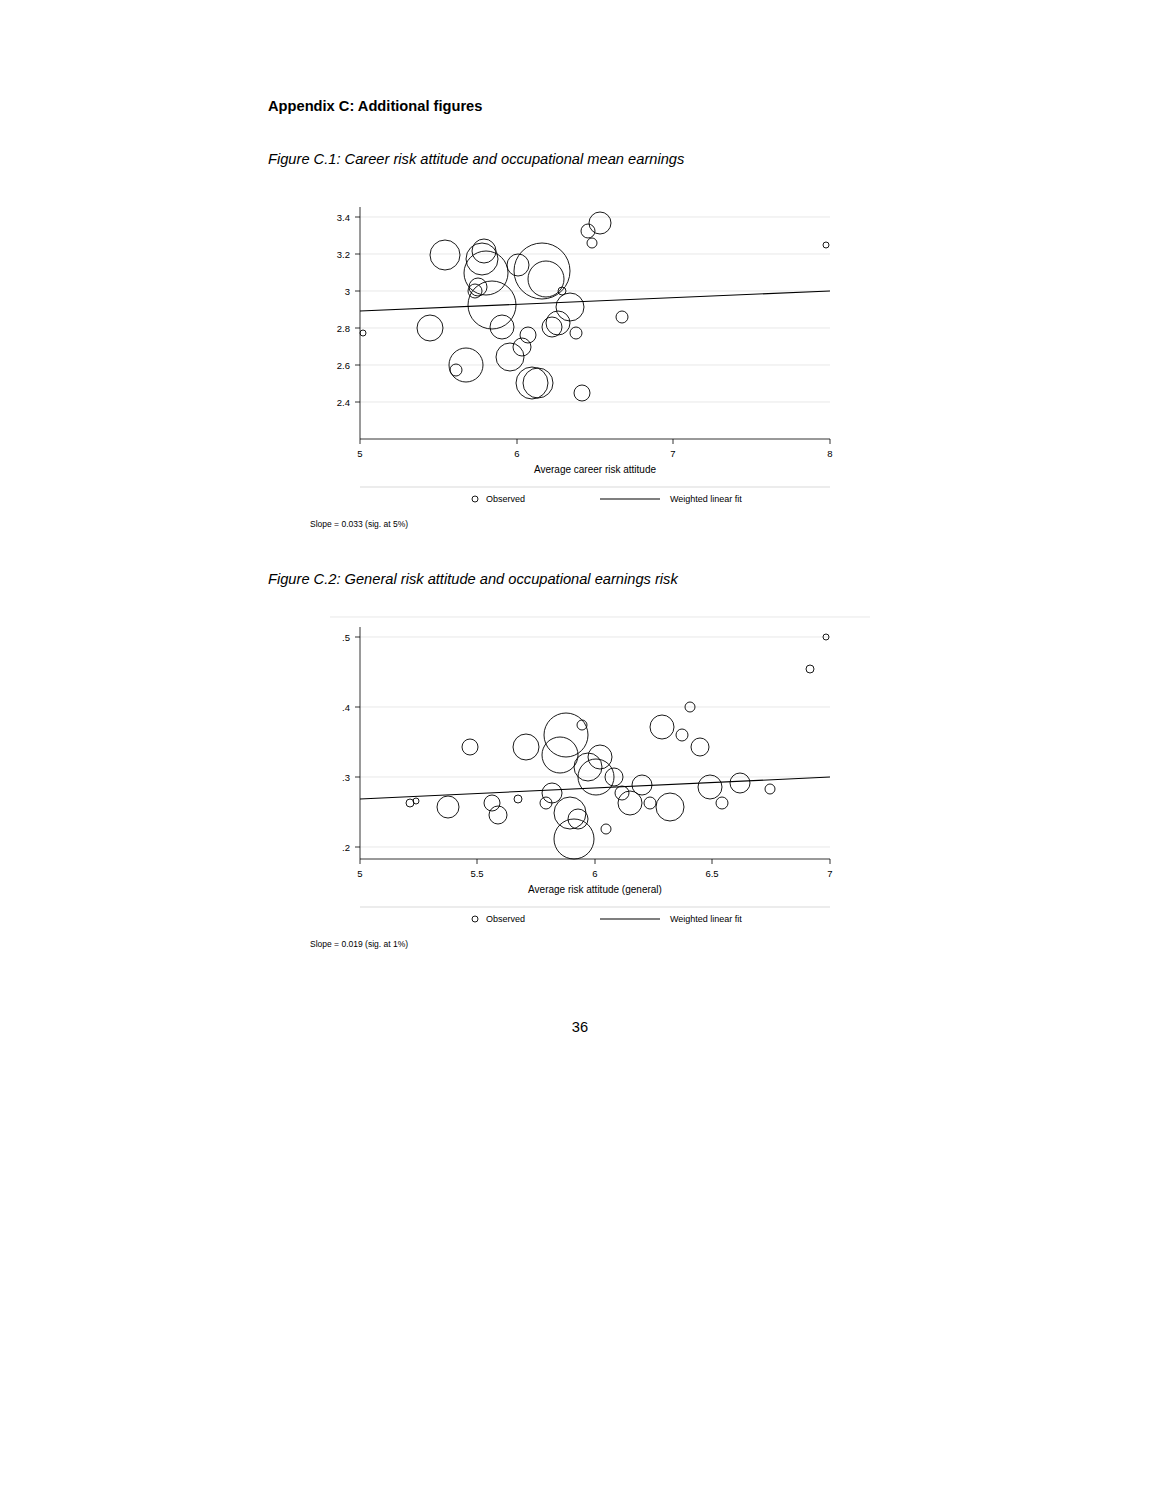Appendix C: Additional figures
Figure C.1: Career risk attitude and occupational mean earnings
3.4 3.2 3 2.8 2.6 2.4 5 6 7 8 Average career risk attitude Observed Weighted linear fit
Slope = 0.033 (sig. at 5%)
Figure C.2: General risk attitude and occupational earnings risk
.5 .4 .3 .2 5 5.5 6 6.5 7 Average risk attitude (general) Observed Weighted linear fit
Slope = 0.019 (sig. at 1%)
36